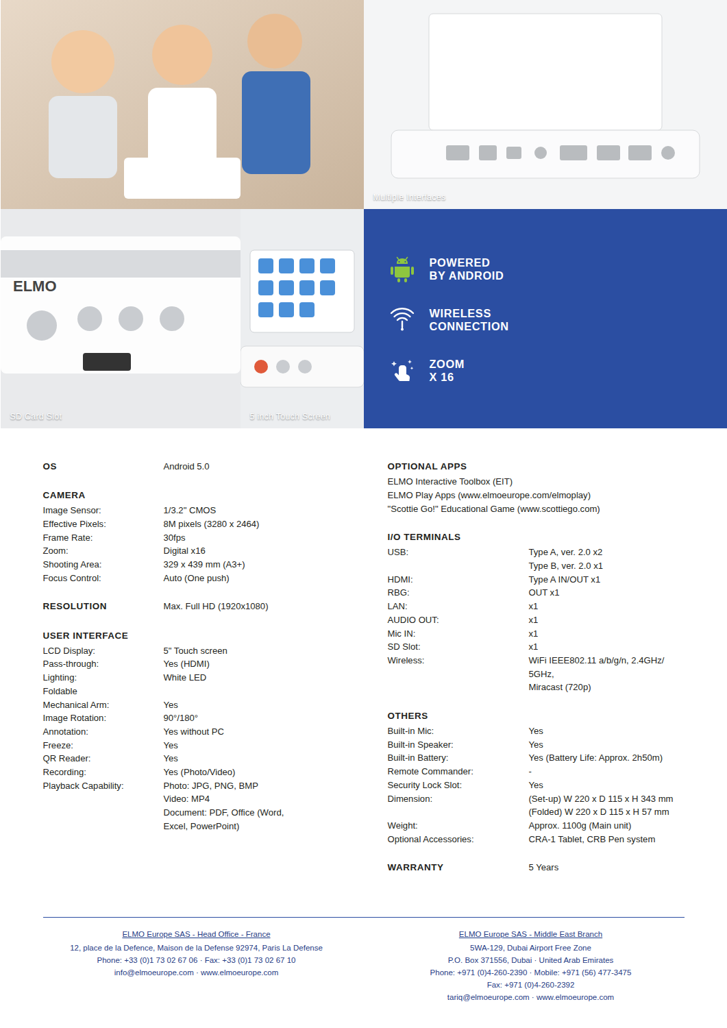Multiple Interfaces
SD Card Slot
5 inch Touch Screen
Powered
by Android
Wireless
Connection
Zoom
x 16
OS
Android 5.0
Camera
Image Sensor:
1/3.2" CMOS
Effective Pixels:
8M pixels (3280 x 2464)
Frame Rate:
30fps
Zoom:
Digital x16
Shooting Area:
329 x 439 mm (A3+)
Focus Control:
Auto (One push)
Resolution
Max. Full HD (1920x1080)
User Interface
LCD Display:
5" Touch screen
Pass-through:
Yes (HDMI)
Lighting:
White LED
Foldable
Mechanical Arm:
Yes
Image Rotation:
90°/180°
Annotation:
Yes without PC
Freeze:
Yes
QR Reader:
Yes
Recording:
Yes (Photo/Video)
Playback Capability:
Photo: JPG, PNG, BMP
Video: MP4
Document: PDF, Office (Word,
Excel, PowerPoint)
Optional Apps
ELMO Interactive Toolbox (EIT)
ELMO Play Apps (www.elmoeurope.com/elmoplay)
"Scottie Go!" Educational Game (www.scottiego.com)
I/O Terminals
USB:
Type A, ver. 2.0 x2
Type B, ver. 2.0 x1
HDMI:
Type A IN/OUT x1
RBG:
OUT x1
LAN:
x1
AUDIO OUT:
x1
Mic IN:
x1
SD Slot:
x1
Wireless:
WiFi IEEE802.11 a/b/g/n, 2.4GHz/ 5GHz,
Miracast (720p)
Others
Built-in Mic:
Yes
Built-in Speaker:
Yes
Built-in Battery:
Yes (Battery Life: Approx. 2h50m)
Remote Commander:
-
Security Lock Slot:
Yes
Dimension:
(Set-up) W 220 x D 115 x H 343 mm
(Folded) W 220 x D 115 x H 57 mm
Weight:
Approx. 1100g (Main unit)
Optional Accessories:
CRA-1 Tablet, CRB Pen system
Warranty
5 Years
ELMO Europe SAS - Head Office - France
12, place de la Defence, Maison de la Defense 92974, Paris La Defense
Phone: +33 (0)1 73 02 67 06 · Fax: +33 (0)1 73 02 67 10
info@elmoeurope.com · www.elmoeurope.com
ELMO Europe SAS - Middle East Branch
5WA-129, Dubai Airport Free Zone
P.O. Box 371556, Dubai · United Arab Emirates
Phone: +971 (0)4-260-2390 · Mobile: +971 (56) 477-3475
Fax: +971 (0)4-260-2392
tariq@elmoeurope.com · www.elmoeurope.com